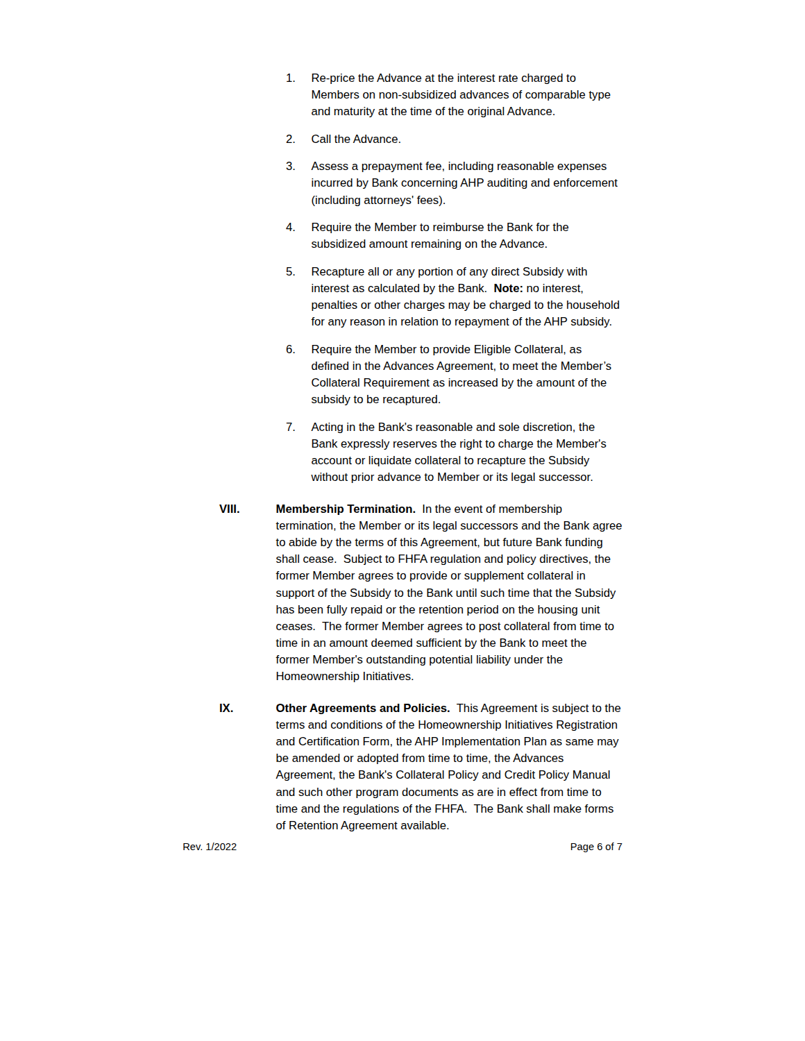1. Re-price the Advance at the interest rate charged to Members on non-subsidized advances of comparable type and maturity at the time of the original Advance.
2. Call the Advance.
3. Assess a prepayment fee, including reasonable expenses incurred by Bank concerning AHP auditing and enforcement (including attorneys' fees).
4. Require the Member to reimburse the Bank for the subsidized amount remaining on the Advance.
5. Recapture all or any portion of any direct Subsidy with interest as calculated by the Bank. Note: no interest, penalties or other charges may be charged to the household for any reason in relation to repayment of the AHP subsidy.
6. Require the Member to provide Eligible Collateral, as defined in the Advances Agreement, to meet the Member’s Collateral Requirement as increased by the amount of the subsidy to be recaptured.
7. Acting in the Bank's reasonable and sole discretion, the Bank expressly reserves the right to charge the Member's account or liquidate collateral to recapture the Subsidy without prior advance to Member or its legal successor.
VIII.
Membership Termination. In the event of membership termination, the Member or its legal successors and the Bank agree to abide by the terms of this Agreement, but future Bank funding shall cease. Subject to FHFA regulation and policy directives, the former Member agrees to provide or supplement collateral in support of the Subsidy to the Bank until such time that the Subsidy has been fully repaid or the retention period on the housing unit ceases. The former Member agrees to post collateral from time to time in an amount deemed sufficient by the Bank to meet the former Member's outstanding potential liability under the Homeownership Initiatives.
IX.
Other Agreements and Policies. This Agreement is subject to the terms and conditions of the Homeownership Initiatives Registration and Certification Form, the AHP Implementation Plan as same may be amended or adopted from time to time, the Advances Agreement, the Bank's Collateral Policy and Credit Policy Manual and such other program documents as are in effect from time to time and the regulations of the FHFA. The Bank shall make forms of Retention Agreement available.
Rev. 1/2022 Page 6 of 7